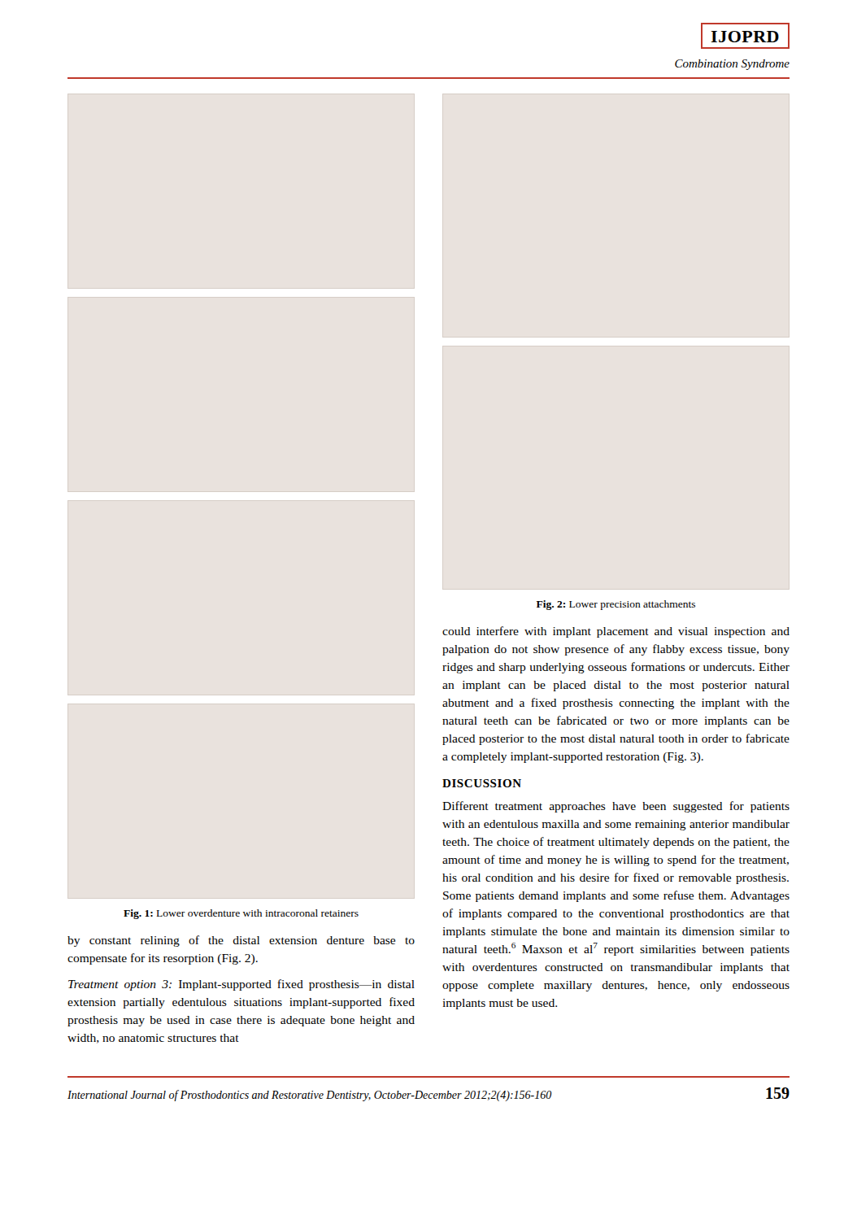IJOPRD
Combination Syndrome
Fig. 1: Lower overdenture with intracoronal retainers
by constant relining of the distal extension denture base to compensate for its resorption (Fig. 2).
Treatment option 3: Implant-supported fixed prosthesis—in distal extension partially edentulous situations implant-supported fixed prosthesis may be used in case there is adequate bone height and width, no anatomic structures that
Fig. 2: Lower precision attachments
could interfere with implant placement and visual inspection and palpation do not show presence of any flabby excess tissue, bony ridges and sharp underlying osseous formations or undercuts. Either an implant can be placed distal to the most posterior natural abutment and a fixed prosthesis connecting the implant with the natural teeth can be fabricated or two or more implants can be placed posterior to the most distal natural tooth in order to fabricate a completely implant-supported restoration (Fig. 3).
DISCUSSION
Different treatment approaches have been suggested for patients with an edentulous maxilla and some remaining anterior mandibular teeth. The choice of treatment ultimately depends on the patient, the amount of time and money he is willing to spend for the treatment, his oral condition and his desire for fixed or removable prosthesis. Some patients demand implants and some refuse them. Advantages of implants compared to the conventional prosthodontics are that implants stimulate the bone and maintain its dimension similar to natural teeth.6 Maxson et al7 report similarities between patients with overdentures constructed on transmandibular implants that oppose complete maxillary dentures, hence, only endosseous implants must be used.
International Journal of Prosthodontics and Restorative Dentistry, October-December 2012;2(4):156-160
159